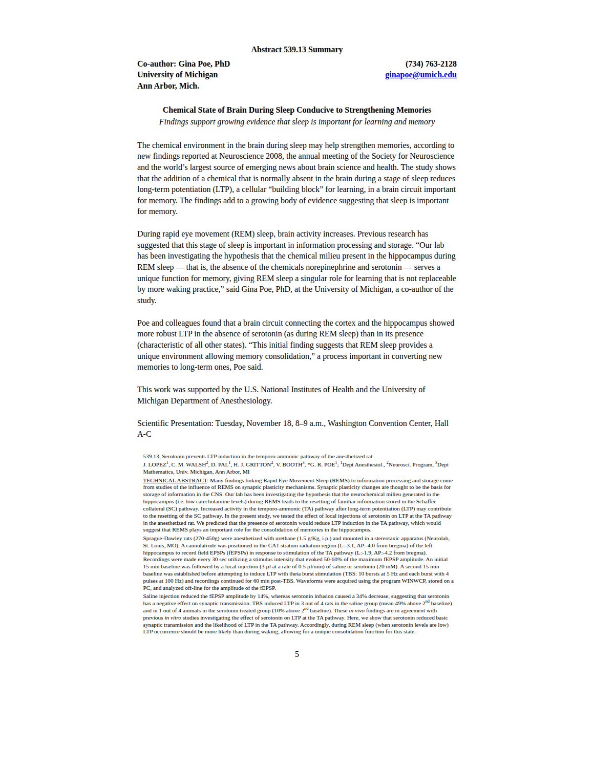Abstract 539.13 Summary
| Co-author: Gina Poe, PhD | (734) 763-2128 |
| University of Michigan | ginapoe@umich.edu |
| Ann Arbor, Mich. | |
Chemical State of Brain During Sleep Conducive to Strengthening Memories
Findings support growing evidence that sleep is important for learning and memory
The chemical environment in the brain during sleep may help strengthen memories, according to new findings reported at Neuroscience 2008, the annual meeting of the Society for Neuroscience and the world’s largest source of emerging news about brain science and health. The study shows that the addition of a chemical that is normally absent in the brain during a stage of sleep reduces long-term potentiation (LTP), a cellular “building block” for learning, in a brain circuit important for memory. The findings add to a growing body of evidence suggesting that sleep is important for memory.
During rapid eye movement (REM) sleep, brain activity increases. Previous research has suggested that this stage of sleep is important in information processing and storage. “Our lab has been investigating the hypothesis that the chemical milieu present in the hippocampus during REM sleep — that is, the absence of the chemicals norepinephrine and serotonin — serves a unique function for memory, giving REM sleep a singular role for learning that is not replaceable by more waking practice,” said Gina Poe, PhD, at the University of Michigan, a co-author of the study.
Poe and colleagues found that a brain circuit connecting the cortex and the hippocampus showed more robust LTP in the absence of serotonin (as during REM sleep) than in its presence (characteristic of all other states). “This initial finding suggests that REM sleep provides a unique environment allowing memory consolidation,” a process important in converting new memories to long-term ones, Poe said.
This work was supported by the U.S. National Institutes of Health and the University of Michigan Department of Anesthesiology.
Scientific Presentation: Tuesday, November 18, 8–9 a.m., Washington Convention Center, Hall A-C
539.13, Serotonin prevents LTP induction in the temporo-ammonic pathway of the anesthetized rat
J. LOPEZ1, C. M. WALSH2, D. PAL1, H. J. GRITTON2, V. BOOTH3, *G. R. POE1; 1Dept Anesthesiol., 2Neurosci. Program, 3Dept Mathematics, Univ. Michigan, Ann Arbor, MI
TECHNICAL ABSTRACT: Many findings linking Rapid Eye Movement Sleep (REMS) to information processing and storage come from studies of the influence of REMS on synaptic plasticity mechanisms. Synaptic plasticity changes are thought to be the basis for storage of information in the CNS. Our lab has been investigating the hypothesis that the neurochemical milieu generated in the hippocampus (i.e. low catecholamine levels) during REMS leads to the resetting of familiar information stored in the Schaffer collateral (SC) pathway. Increased activity in the temporo-ammonic (TA) pathway after long-term potentiation (LTP) may contribute to the resetting of the SC pathway. In the present study, we tested the effect of local injections of serotonin on LTP at the TA pathway in the anesthetized rat. We predicted that the presence of serotonin would reduce LTP induction in the TA pathway, which would suggest that REMS plays an important role for the consolidation of memories in the hippocampus.
Sprague-Dawley rats (270-450g) were anesthetized with urethane (1.5 g/Kg, i.p.) and mounted in a stereotaxic apparatus (Neurolab, St. Louis, MO). A cannulatrode was positioned in the CA1 stratum radiatum region (L:-3.1, AP:-4.0 from bregma) of the left hippocampus to record field EPSPs (fEPSPs) in response to stimulation of the TA pathway (L:-1.9, AP:-4.2 from bregma). Recordings were made every 30 sec utilizing a stimulus intensity that evoked 50-60% of the maximum fEPSP amplitude. An initial 15 min baseline was followed by a local injection (3 µl at a rate of 0.5 µl/min) of saline or serotonin (20 mM). A second 15 min baseline was established before attempting to induce LTP with theta burst stimulation (TBS: 10 bursts at 5 Hz and each burst with 4 pulses at 100 Hz) and recordings continued for 60 min post-TBS. Waveforms were acquired using the program WINWCP, stored on a PC, and analyzed off-line for the amplitude of the fEPSP.
Saline injection reduced the fEPSP amplitude by 14%, whereas serotonin infusion caused a 34% decrease, suggesting that serotonin has a negative effect on synaptic transmission. TBS induced LTP in 3 out of 4 rats in the saline group (mean 49% above 2nd baseline) and in 1 out of 4 animals in the serotonin treated group (10% above 2nd baseline). These in vivo findings are in agreement with previous in vitro studies investigating the effect of serotonin on LTP at the TA pathway. Here, we show that serotonin reduced basic synaptic transmission and the likelihood of LTP in the TA pathway. Accordingly, during REM sleep (when serotonin levels are low) LTP occurrence should be more likely than during waking, allowing for a unique consolidation function for this state.
5